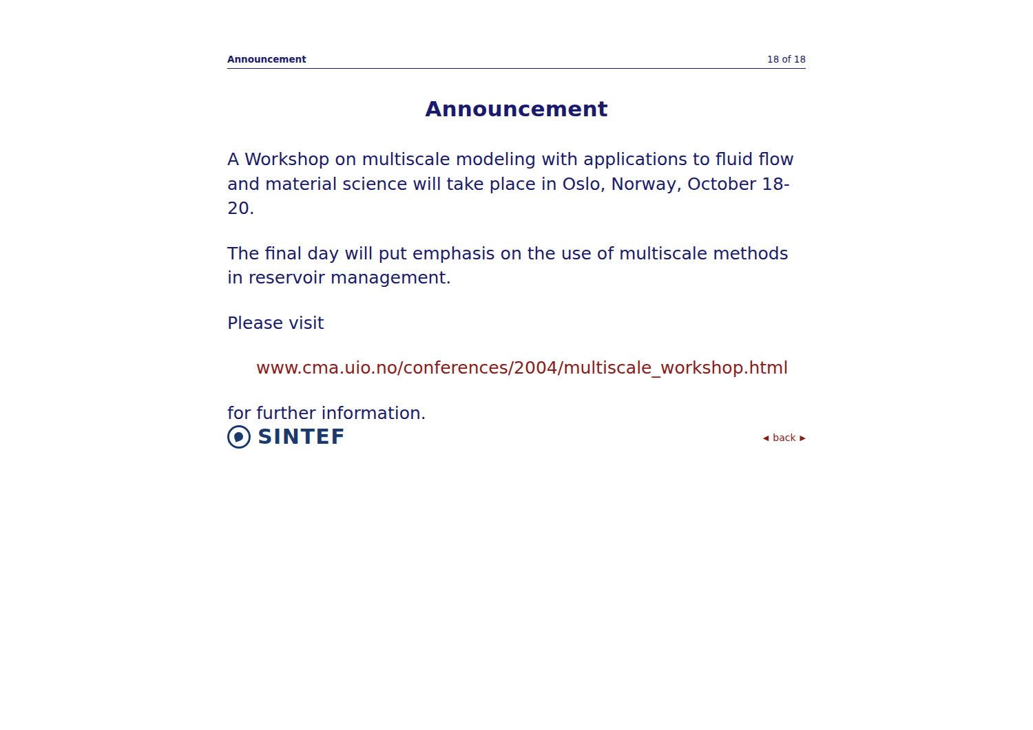Announcement 18 of 18
Announcement
A Workshop on multiscale modeling with applications to fluid flow and material science will take place in Oslo, Norway, October 18-20.
The final day will put emphasis on the use of multiscale methods in reservoir management.
Please visit
www.cma.uio.no/conferences/2004/multiscale_workshop.html
for further information.
SINTEF
◀ back ▶